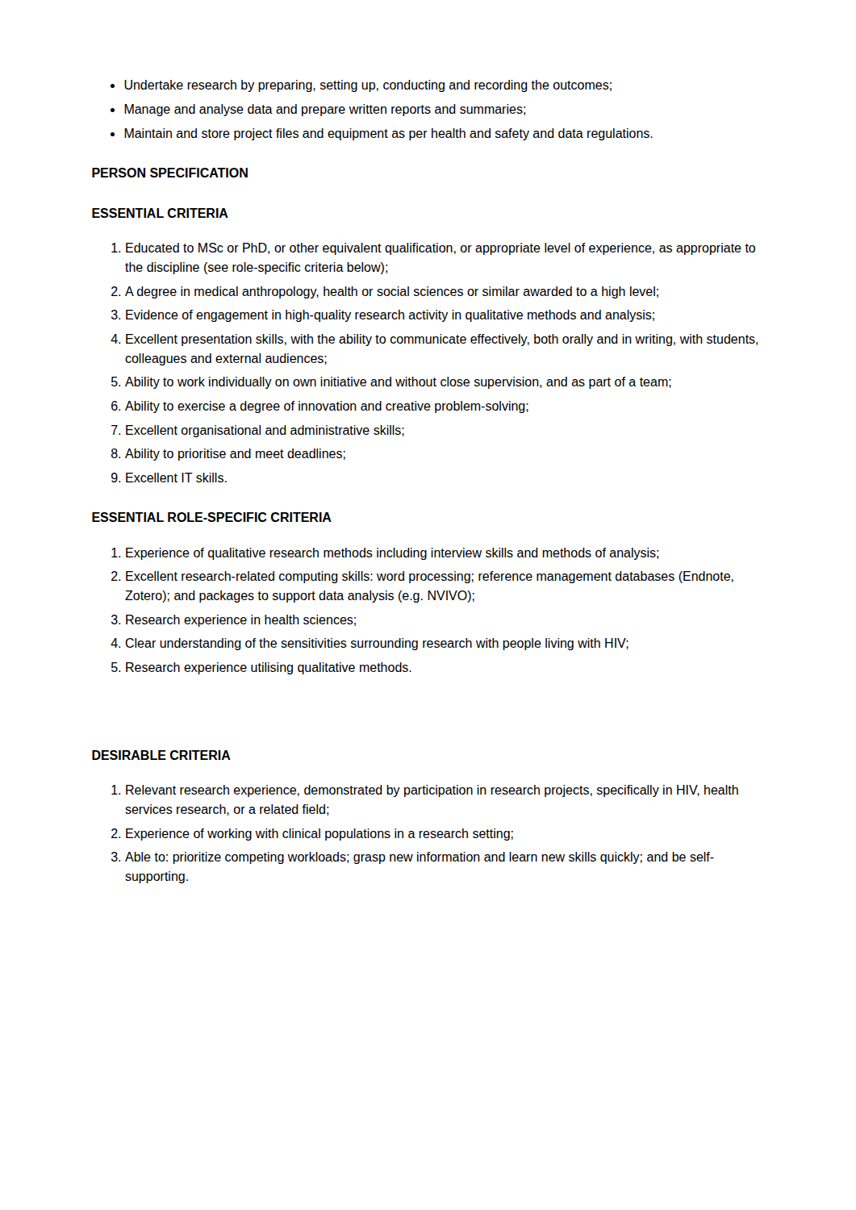Undertake research by preparing, setting up, conducting and recording the outcomes;
Manage and analyse data and prepare written reports and summaries;
Maintain and store project files and equipment as per health and safety and data regulations.
PERSON SPECIFICATION
ESSENTIAL CRITERIA
Educated to MSc or PhD, or other equivalent qualification, or appropriate level of experience, as appropriate to the discipline (see role-specific criteria below);
A degree in medical anthropology, health or social sciences or similar awarded to a high level;
Evidence of engagement in high-quality research activity in qualitative methods and analysis;
Excellent presentation skills, with the ability to communicate effectively, both orally and in writing, with students, colleagues and external audiences;
Ability to work individually on own initiative and without close supervision, and as part of a team;
Ability to exercise a degree of innovation and creative problem-solving;
Excellent organisational and administrative skills;
Ability to prioritise and meet deadlines;
Excellent IT skills.
ESSENTIAL ROLE-SPECIFIC CRITERIA
Experience of qualitative research methods including interview skills and methods of analysis;
Excellent research-related computing skills: word processing; reference management databases (Endnote, Zotero); and packages to support data analysis (e.g. NVIVO);
Research experience in health sciences;
Clear understanding of the sensitivities surrounding research with people living with HIV;
Research experience utilising qualitative methods.
DESIRABLE CRITERIA
Relevant research experience, demonstrated by participation in research projects, specifically in HIV, health services research, or a related field;
Experience of working with clinical populations in a research setting;
Able to: prioritize competing workloads; grasp new information and learn new skills quickly; and be self-supporting.